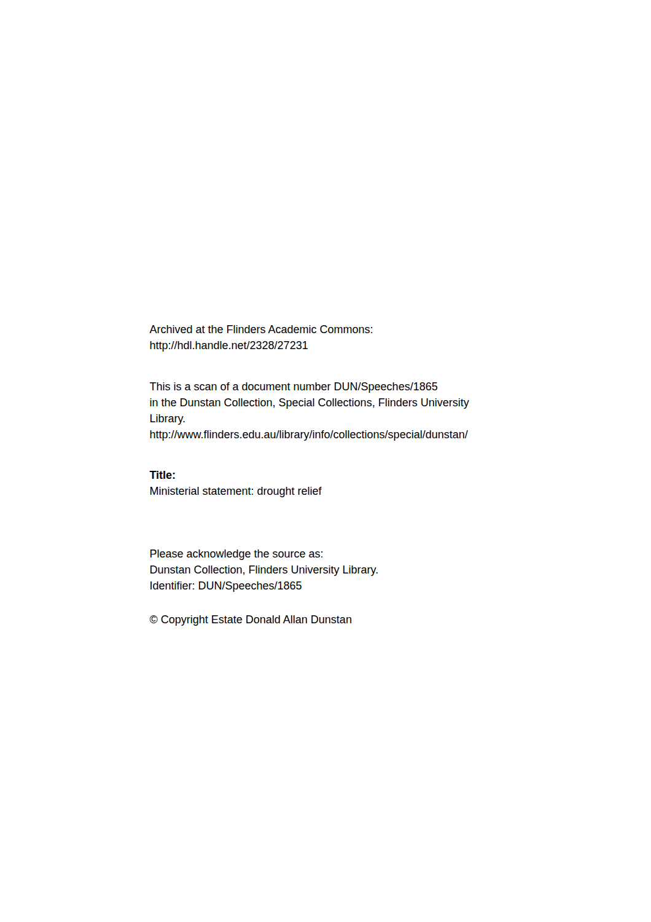Archived at the Flinders Academic Commons:
http://hdl.handle.net/2328/27231
This is a scan of a document number DUN/Speeches/1865
in the Dunstan Collection, Special Collections, Flinders University Library.
http://www.flinders.edu.au/library/info/collections/special/dunstan/
Title:
Ministerial statement: drought relief
Please acknowledge the source as:
Dunstan Collection, Flinders University Library.
Identifier: DUN/Speeches/1865
© Copyright Estate Donald Allan Dunstan